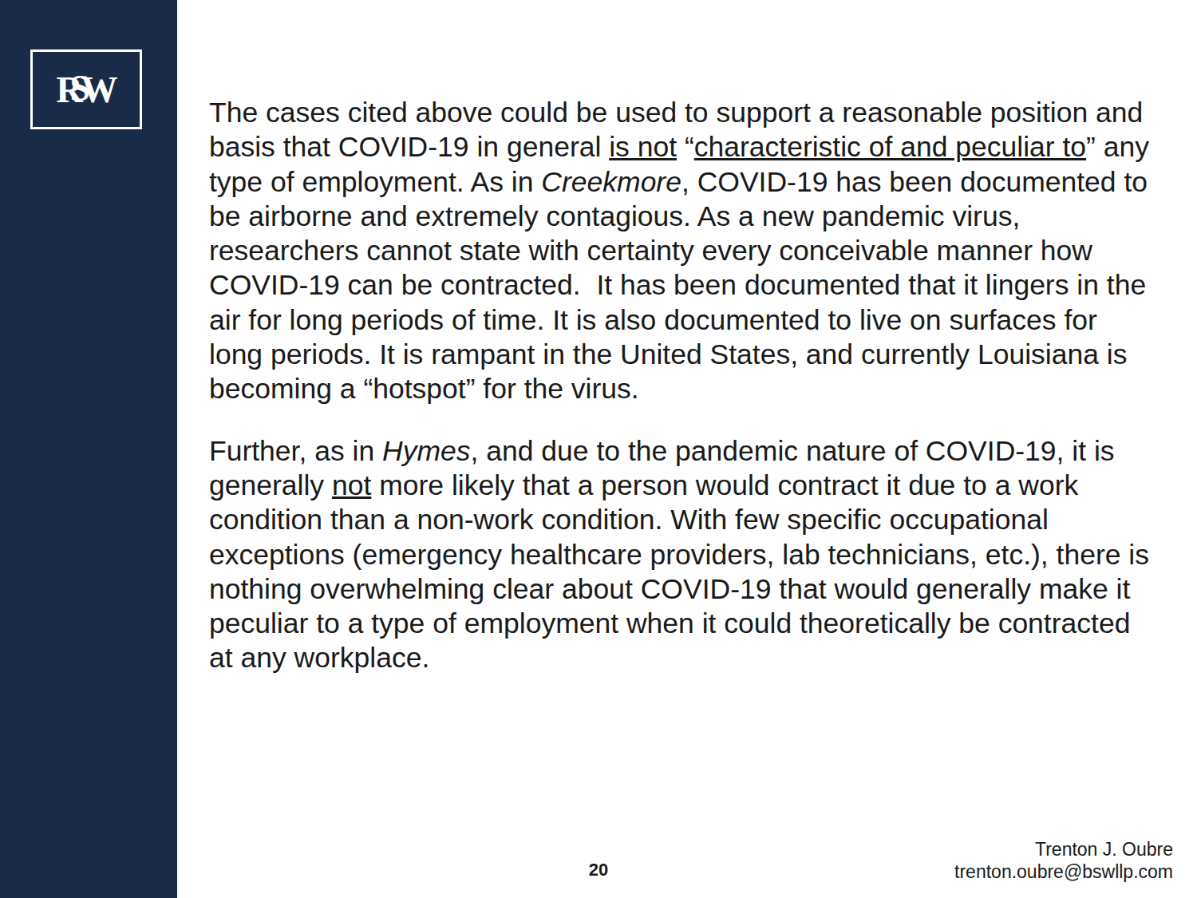RWS
The cases cited above could be used to support a reasonable position and basis that COVID-19 in general is not “characteristic of and peculiar to” any type of employment. As in Creekmore, COVID-19 has been documented to be airborne and extremely contagious. As a new pandemic virus, researchers cannot state with certainty every conceivable manner how COVID-19 can be contracted. It has been documented that it lingers in the air for long periods of time. It is also documented to live on surfaces for long periods. It is rampant in the United States, and currently Louisiana is becoming a “hotspot” for the virus.
Further, as in Hymes, and due to the pandemic nature of COVID-19, it is generally not more likely that a person would contract it due to a work condition than a non-work condition. With few specific occupational exceptions (emergency healthcare providers, lab technicians, etc.), there is nothing overwhelming clear about COVID-19 that would generally make it peculiar to a type of employment when it could theoretically be contracted at any workplace.
20
Trenton J. Oubre
trenton.oubre@bswllp.com